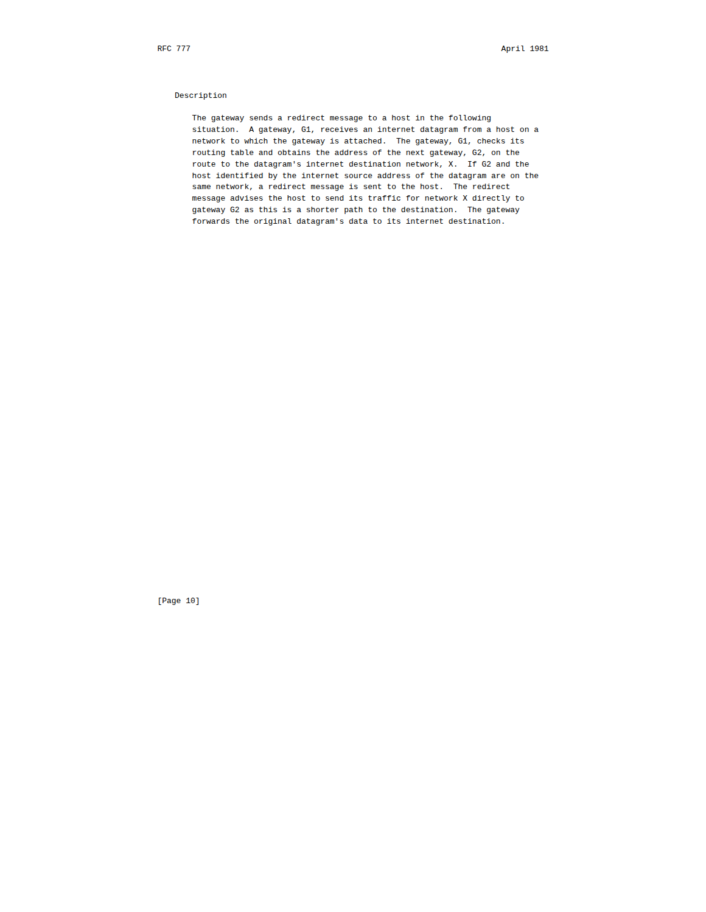RFC 777
April 1981
Description
The gateway sends a redirect message to a host in the following situation. A gateway, G1, receives an internet datagram from a host on a network to which the gateway is attached. The gateway, G1, checks its routing table and obtains the address of the next gateway, G2, on the route to the datagram's internet destination network, X. If G2 and the host identified by the internet source address of the datagram are on the same network, a redirect message is sent to the host. The redirect message advises the host to send its traffic for network X directly to gateway G2 as this is a shorter path to the destination. The gateway forwards the original datagram's data to its internet destination.
[Page 10]